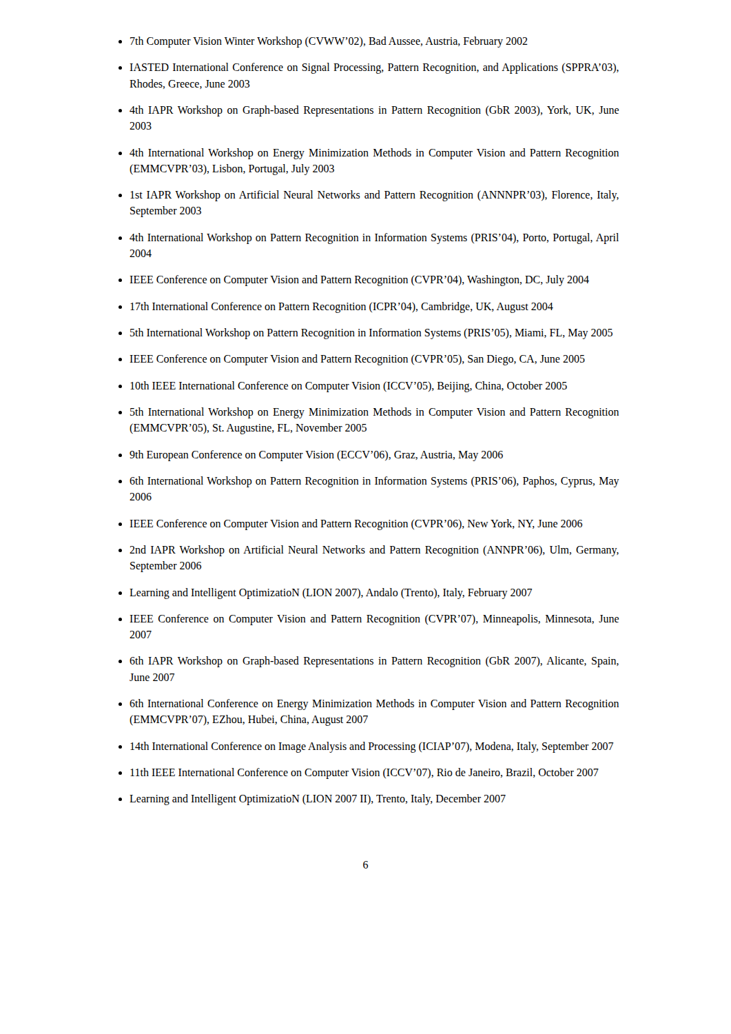7th Computer Vision Winter Workshop (CVWW’02), Bad Aussee, Austria, February 2002
IASTED International Conference on Signal Processing, Pattern Recognition, and Applications (SPPRA’03), Rhodes, Greece, June 2003
4th IAPR Workshop on Graph-based Representations in Pattern Recognition (GbR 2003), York, UK, June 2003
4th International Workshop on Energy Minimization Methods in Computer Vision and Pattern Recognition (EMMCVPR’03), Lisbon, Portugal, July 2003
1st IAPR Workshop on Artificial Neural Networks and Pattern Recognition (ANNNPR’03), Florence, Italy, September 2003
4th International Workshop on Pattern Recognition in Information Systems (PRIS’04), Porto, Portugal, April 2004
IEEE Conference on Computer Vision and Pattern Recognition (CVPR’04), Washington, DC, July 2004
17th International Conference on Pattern Recognition (ICPR’04), Cambridge, UK, August 2004
5th International Workshop on Pattern Recognition in Information Systems (PRIS’05), Miami, FL, May 2005
IEEE Conference on Computer Vision and Pattern Recognition (CVPR’05), San Diego, CA, June 2005
10th IEEE International Conference on Computer Vision (ICCV’05), Beijing, China, October 2005
5th International Workshop on Energy Minimization Methods in Computer Vision and Pattern Recognition (EMMCVPR’05), St. Augustine, FL, November 2005
9th European Conference on Computer Vision (ECCV’06), Graz, Austria, May 2006
6th International Workshop on Pattern Recognition in Information Systems (PRIS’06), Paphos, Cyprus, May 2006
IEEE Conference on Computer Vision and Pattern Recognition (CVPR’06), New York, NY, June 2006
2nd IAPR Workshop on Artificial Neural Networks and Pattern Recognition (ANNPR’06), Ulm, Germany, September 2006
Learning and Intelligent OptimizatioN (LION 2007), Andalo (Trento), Italy, February 2007
IEEE Conference on Computer Vision and Pattern Recognition (CVPR’07), Minneapolis, Minnesota, June 2007
6th IAPR Workshop on Graph-based Representations in Pattern Recognition (GbR 2007), Alicante, Spain, June 2007
6th International Conference on Energy Minimization Methods in Computer Vision and Pattern Recognition (EMMCVPR’07), EZhou, Hubei, China, August 2007
14th International Conference on Image Analysis and Processing (ICIAP’07), Modena, Italy, September 2007
11th IEEE International Conference on Computer Vision (ICCV’07), Rio de Janeiro, Brazil, October 2007
Learning and Intelligent OptimizatioN (LION 2007 II), Trento, Italy, December 2007
6